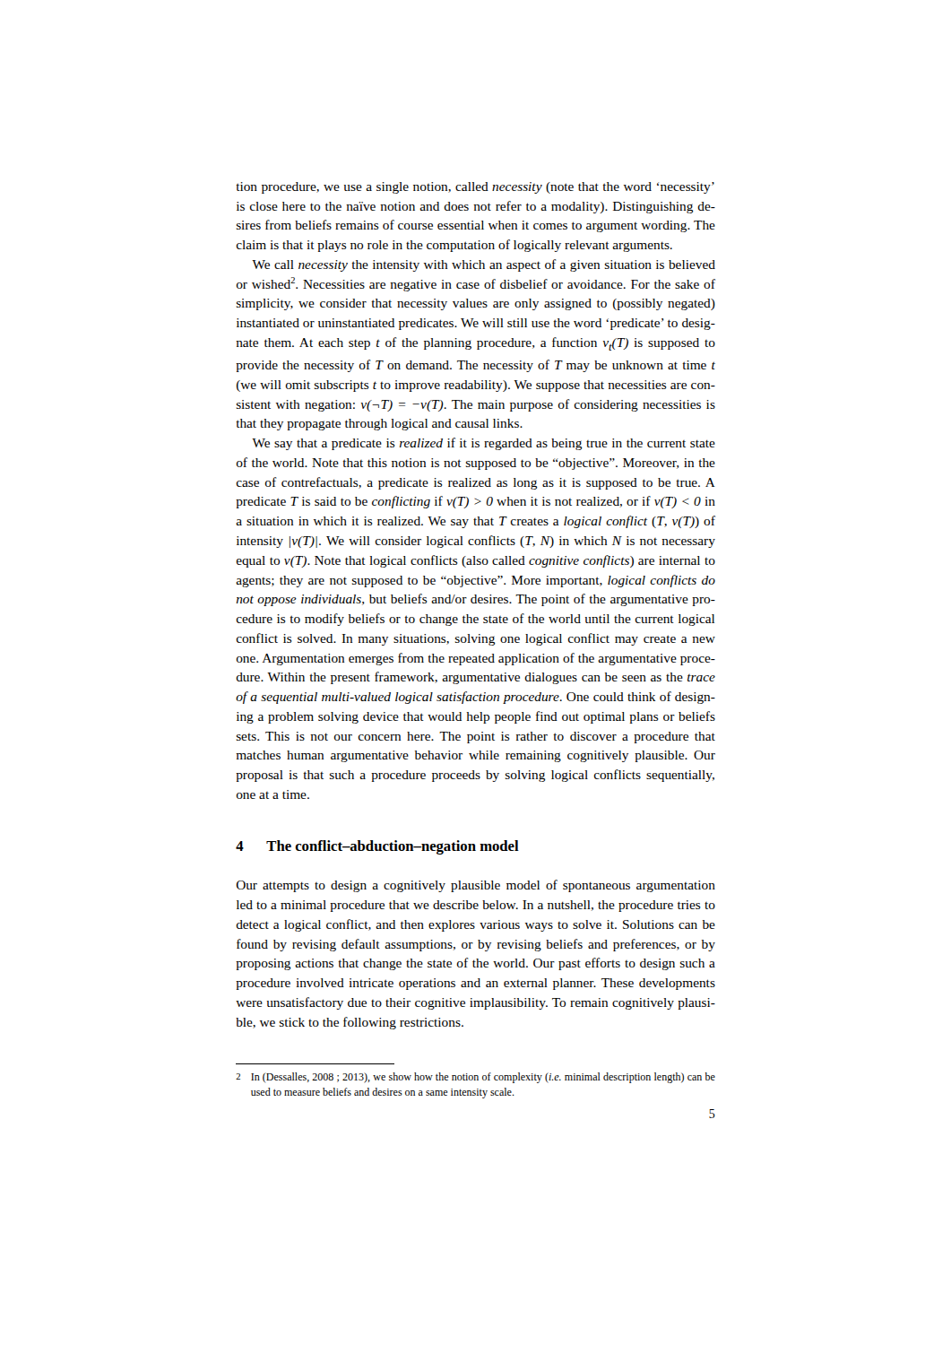tion procedure, we use a single notion, called necessity (note that the word ‘necessity’ is close here to the naïve notion and does not refer to a modality). Distinguishing desires from beliefs remains of course essential when it comes to argument wording. The claim is that it plays no role in the computation of logically relevant arguments.
We call necessity the intensity with which an aspect of a given situation is believed or wished2. Necessities are negative in case of disbelief or avoidance. For the sake of simplicity, we consider that necessity values are only assigned to (possibly negated) instantiated or uninstantiated predicates. We will still use the word ‘predicate’ to designate them. At each step t of the planning procedure, a function νt(T) is supposed to provide the necessity of T on demand. The necessity of T may be unknown at time t (we will omit subscripts t to improve readability). We suppose that necessities are consistent with negation: ν(¬T) = −ν(T). The main purpose of considering necessities is that they propagate through logical and causal links.
We say that a predicate is realized if it is regarded as being true in the current state of the world. Note that this notion is not supposed to be “objective”. Moreover, in the case of contrefactuals, a predicate is realized as long as it is supposed to be true. A predicate T is said to be conflicting if ν(T) > 0 when it is not realized, or if ν(T) < 0 in a situation in which it is realized. We say that T creates a logical conflict (T, ν(T)) of intensity |ν(T)|. We will consider logical conflicts (T, N) in which N is not necessary equal to ν(T). Note that logical conflicts (also called cognitive conflicts) are internal to agents; they are not supposed to be “objective”. More important, logical conflicts do not oppose individuals, but beliefs and/or desires. The point of the argumentative procedure is to modify beliefs or to change the state of the world until the current logical conflict is solved. In many situations, solving one logical conflict may create a new one. Argumentation emerges from the repeated application of the argumentative procedure. Within the present framework, argumentative dialogues can be seen as the trace of a sequential multi-valued logical satisfaction procedure. One could think of designing a problem solving device that would help people find out optimal plans or beliefs sets. This is not our concern here. The point is rather to discover a procedure that matches human argumentative behavior while remaining cognitively plausible. Our proposal is that such a procedure proceeds by solving logical conflicts sequentially, one at a time.
4 The conflict–abduction–negation model
Our attempts to design a cognitively plausible model of spontaneous argumentation led to a minimal procedure that we describe below. In a nutshell, the procedure tries to detect a logical conflict, and then explores various ways to solve it. Solutions can be found by revising default assumptions, or by revising beliefs and preferences, or by proposing actions that change the state of the world. Our past efforts to design such a procedure involved intricate operations and an external planner. These developments were unsatisfactory due to their cognitive implausibility. To remain cognitively plausible, we stick to the following restrictions.
2
In (Dessalles, 2008 ; 2013), we show how the notion of complexity (i.e. minimal description length) can be used to measure beliefs and desires on a same intensity scale.
5